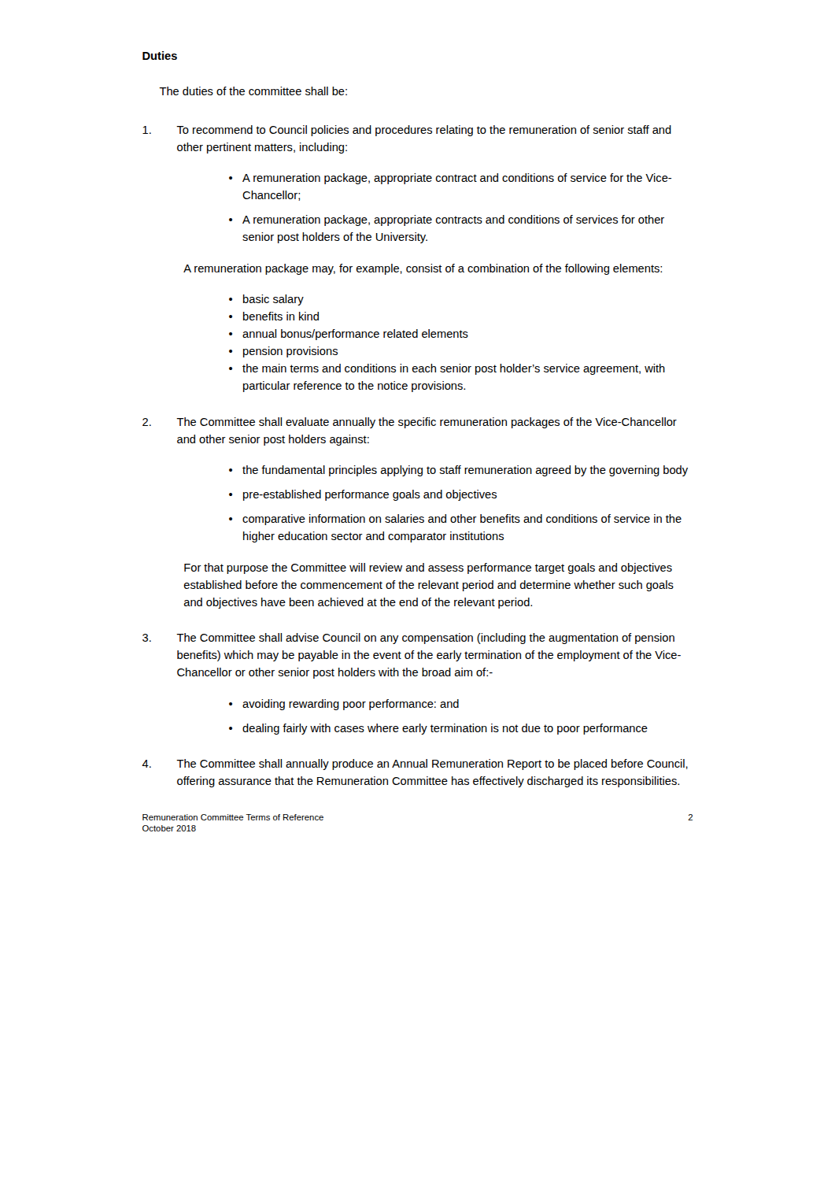Duties
The duties of the committee shall be:
To recommend to Council policies and procedures relating to the remuneration of senior staff and other pertinent matters, including:
A remuneration package, appropriate contract and conditions of service for the Vice-Chancellor;
A remuneration package, appropriate contracts and conditions of services for other senior post holders of the University.
A remuneration package may, for example, consist of a combination of the following elements:
basic salary
benefits in kind
annual bonus/performance related elements
pension provisions
the main terms and conditions in each senior post holder’s service agreement, with particular reference to the notice provisions.
The Committee shall evaluate annually the specific remuneration packages of the Vice-Chancellor and other senior post holders against:
the fundamental principles applying to staff remuneration agreed by the governing body
pre-established performance goals and objectives
comparative information on salaries and other benefits and conditions of service in the higher education sector and comparator institutions
For that purpose the Committee will review and assess performance target goals and objectives established before the commencement of the relevant period and determine whether such goals and objectives have been achieved at the end of the relevant period.
The Committee shall advise Council on any compensation (including the augmentation of pension benefits) which may be payable in the event of the early termination of the employment of the Vice-Chancellor or other senior post holders with the broad aim of:-
avoiding rewarding poor performance: and
dealing fairly with cases where early termination is not due to poor performance
The Committee shall annually produce an Annual Remuneration Report to be placed before Council, offering assurance that the Remuneration Committee has effectively discharged its responsibilities.
2 Remuneration Committee Terms of Reference
October 2018